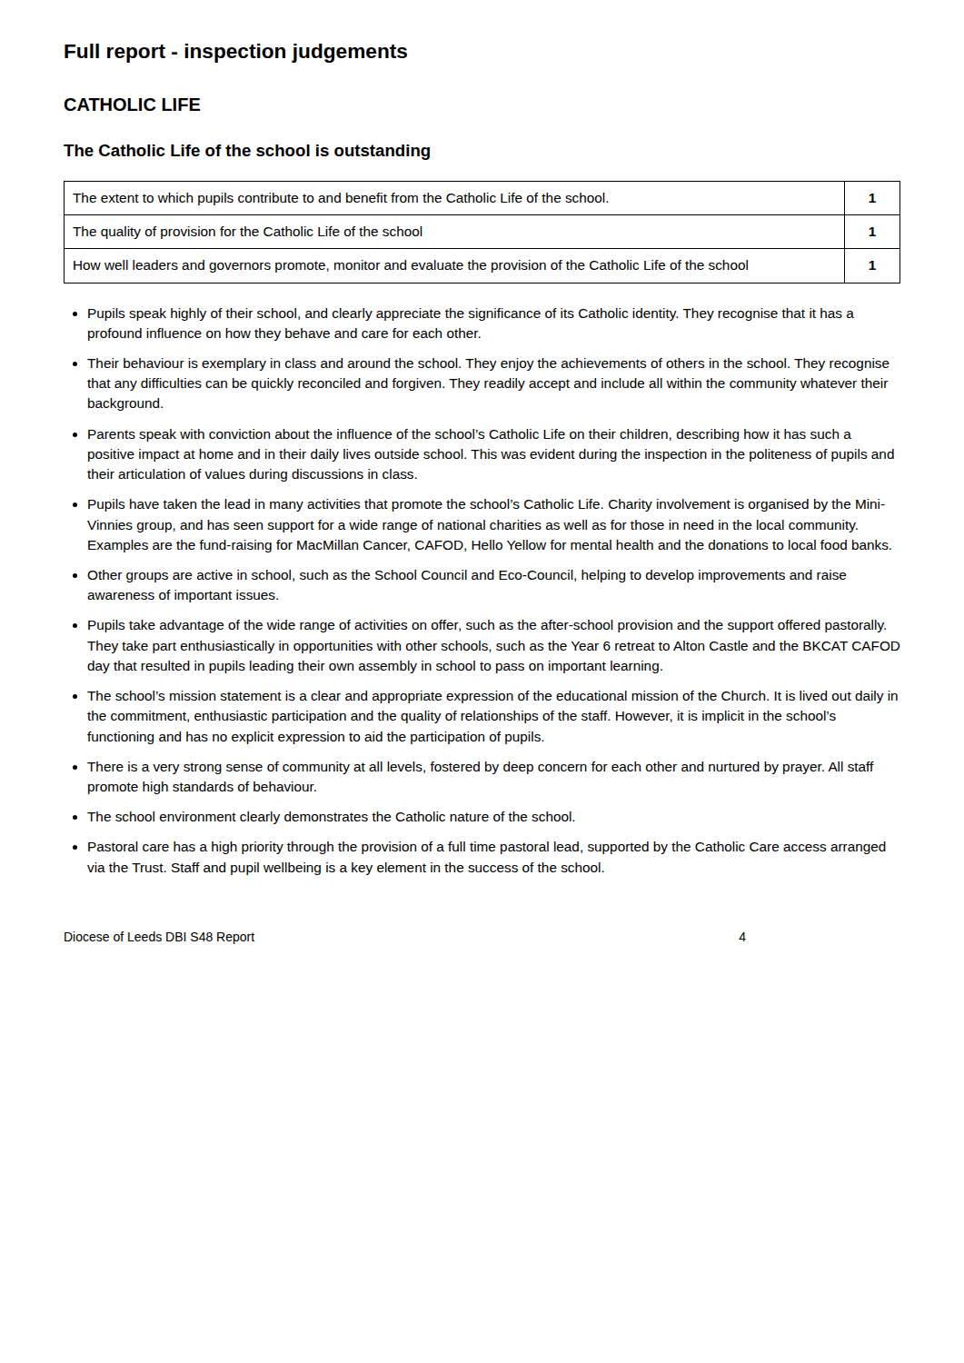Full report - inspection judgements
CATHOLIC LIFE
The Catholic Life of the school is outstanding
| The extent to which pupils contribute to and benefit from the Catholic Life of the school. | 1 |
| The quality of provision for the Catholic Life of the school | 1 |
| How well leaders and governors promote, monitor and evaluate the provision of the Catholic Life of the school | 1 |
Pupils speak highly of their school, and clearly appreciate the significance of its Catholic identity. They recognise that it has a profound influence on how they behave and care for each other.
Their behaviour is exemplary in class and around the school. They enjoy the achievements of others in the school. They recognise that any difficulties can be quickly reconciled and forgiven. They readily accept and include all within the community whatever their background.
Parents speak with conviction about the influence of the school’s Catholic Life on their children, describing how it has such a positive impact at home and in their daily lives outside school. This was evident during the inspection in the politeness of pupils and their articulation of values during discussions in class.
Pupils have taken the lead in many activities that promote the school’s Catholic Life. Charity involvement is organised by the Mini-Vinnies group, and has seen support for a wide range of national charities as well as for those in need in the local community. Examples are the fund-raising for MacMillan Cancer, CAFOD, Hello Yellow for mental health and the donations to local food banks.
Other groups are active in school, such as the School Council and Eco-Council, helping to develop improvements and raise awareness of important issues.
Pupils take advantage of the wide range of activities on offer, such as the after-school provision and the support offered pastorally. They take part enthusiastically in opportunities with other schools, such as the Year 6 retreat to Alton Castle and the BKCAT CAFOD day that resulted in pupils leading their own assembly in school to pass on important learning.
The school’s mission statement is a clear and appropriate expression of the educational mission of the Church. It is lived out daily in the commitment, enthusiastic participation and the quality of relationships of the staff. However, it is implicit in the school’s functioning and has no explicit expression to aid the participation of pupils.
There is a very strong sense of community at all levels, fostered by deep concern for each other and nurtured by prayer. All staff promote high standards of behaviour.
The school environment clearly demonstrates the Catholic nature of the school.
Pastoral care has a high priority through the provision of a full time pastoral lead, supported by the Catholic Care access arranged via the Trust. Staff and pupil wellbeing is a key element in the success of the school.
Diocese of Leeds DBI S48 Report 4